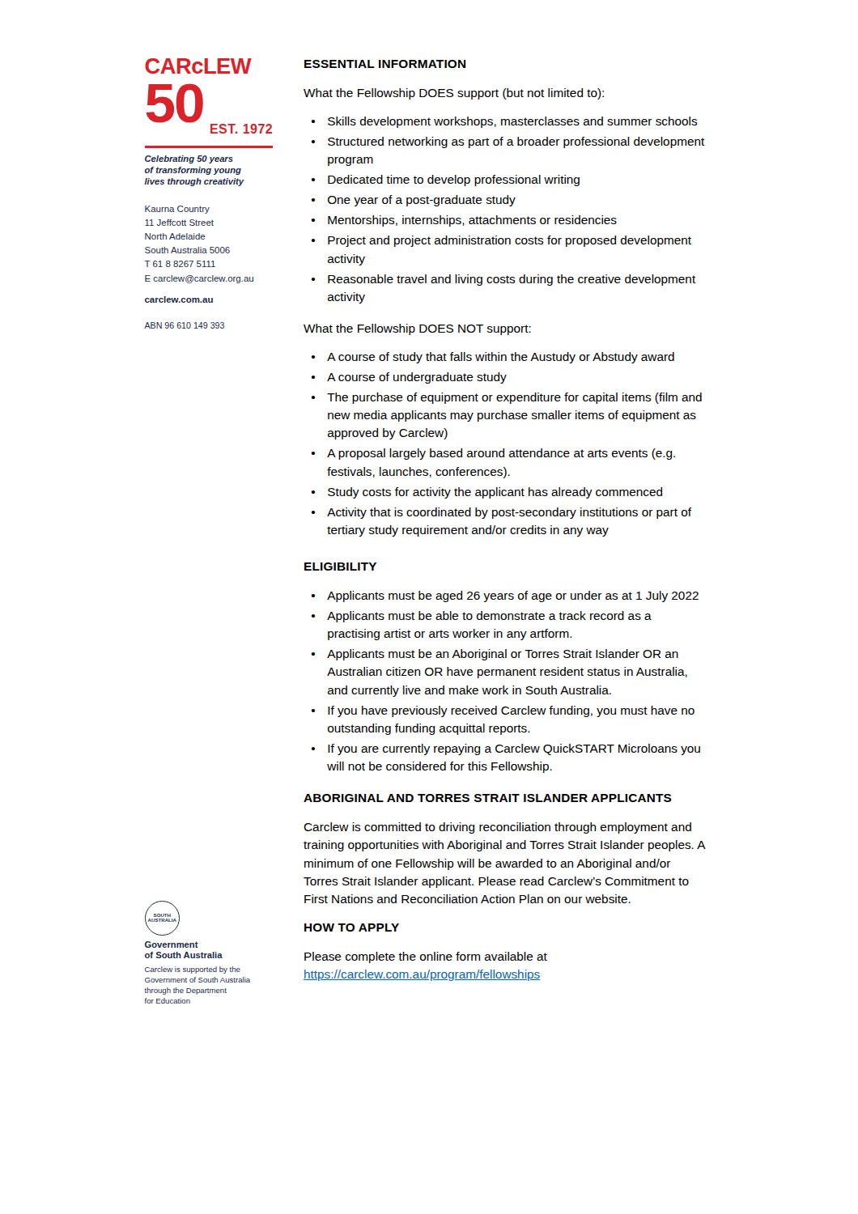CARc LEW
50
EST. 1972
Celebrating 50 years
of transforming young
lives through creativity
Kaurna Country
11 Jeffcott Street
North Adelaide
South Australia 5006
T 61 8 8267 5111
E carclew@carclew.org.au
carclew.com.au
ABN 96 610 149 393
ESSENTIAL INFORMATION
What the Fellowship DOES support (but not limited to):
Skills development workshops, masterclasses and summer schools
Structured networking as part of a broader professional development program
Dedicated time to develop professional writing
One year of a post-graduate study
Mentorships, internships, attachments or residencies
Project and project administration costs for proposed development activity
Reasonable travel and living costs during the creative development activity
What the Fellowship DOES NOT support:
A course of study that falls within the Austudy or Abstudy award
A course of undergraduate study
The purchase of equipment or expenditure for capital items (film and new media applicants may purchase smaller items of equipment as approved by Carclew)
A proposal largely based around attendance at arts events (e.g. festivals, launches, conferences).
Study costs for activity the applicant has already commenced
Activity that is coordinated by post-secondary institutions or part of tertiary study requirement and/or credits in any way
ELIGIBILITY
Applicants must be aged 26 years of age or under as at 1 July 2022
Applicants must be able to demonstrate a track record as a practising artist or arts worker in any artform.
Applicants must be an Aboriginal or Torres Strait Islander OR an Australian citizen OR have permanent resident status in Australia, and currently live and make work in South Australia.
If you have previously received Carclew funding, you must have no outstanding funding acquittal reports.
If you are currently repaying a Carclew QuickSTART Microloans you will not be considered for this Fellowship.
ABORIGINAL AND TORRES STRAIT ISLANDER APPLICANTS
Carclew is committed to driving reconciliation through employment and training opportunities with Aboriginal and Torres Strait Islander peoples. A minimum of one Fellowship will be awarded to an Aboriginal and/or Torres Strait Islander applicant. Please read Carclew’s Commitment to First Nations and Reconciliation Action Plan on our website.
HOW TO APPLY
Please complete the online form available at https://carclew.com.au/program/fellowships
SOUTH
AUSTRALIA
Government
of South Australia
Carclew is supported by the
Government of South Australia
through the Department
for Education